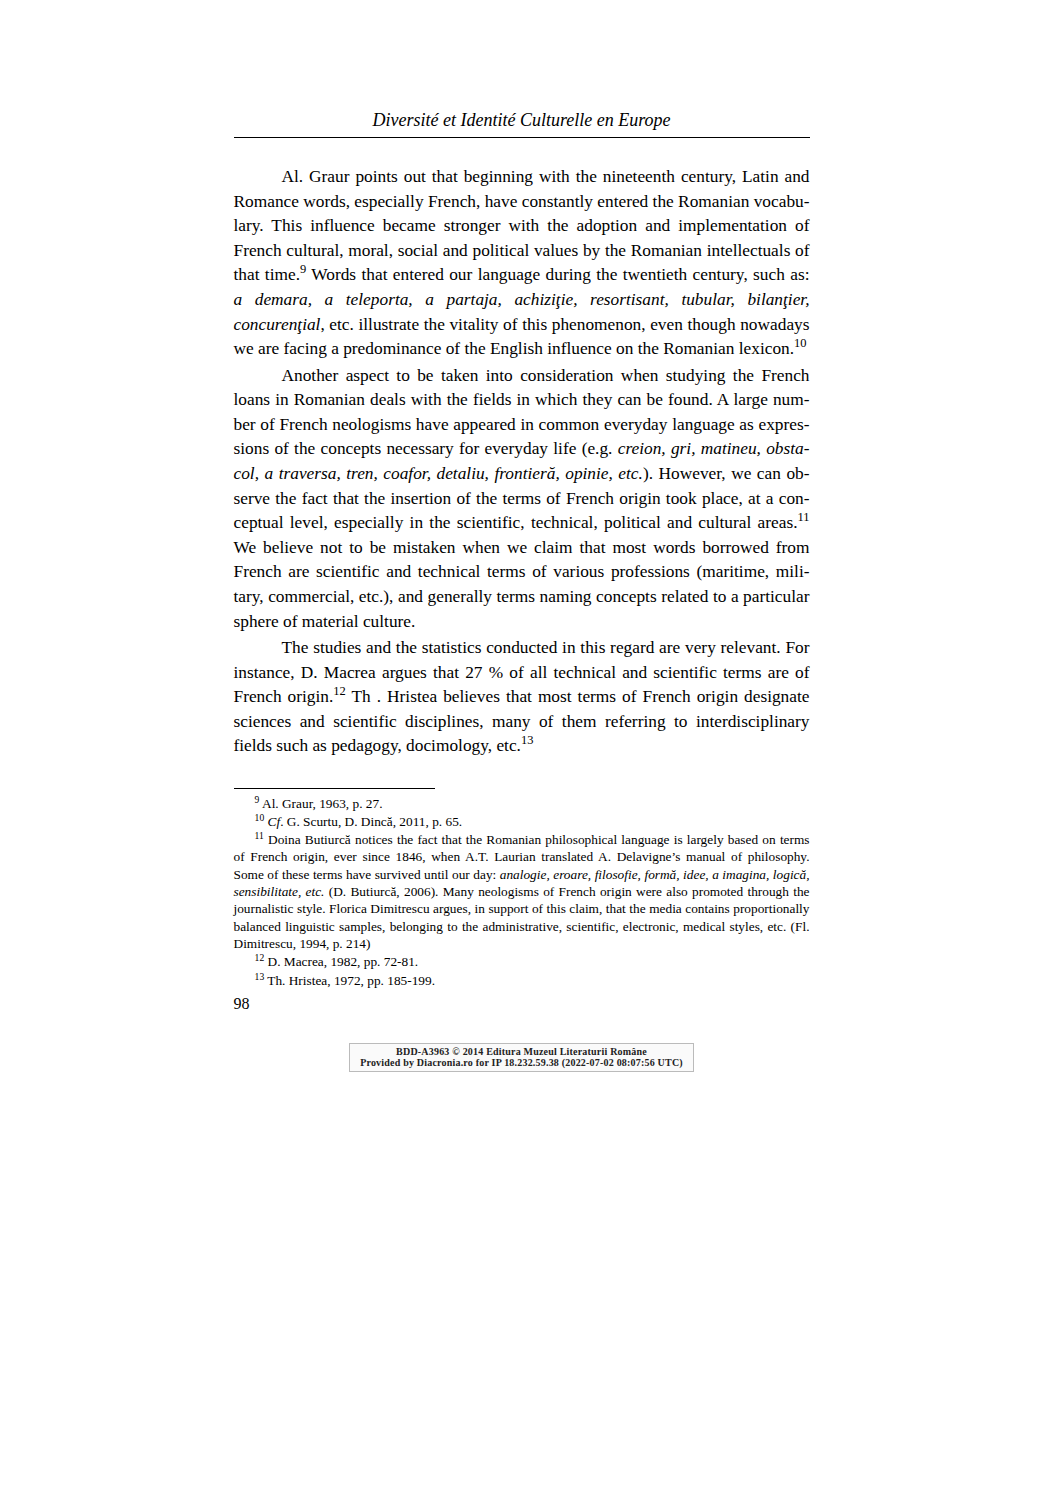Diversité et Identité Culturelle en Europe
Al. Graur points out that beginning with the nineteenth century, Latin and Romance words, especially French, have constantly entered the Romanian vocabulary. This influence became stronger with the adoption and implementation of French cultural, moral, social and political values by the Romanian intellectuals of that time.9 Words that entered our language during the twentieth century, such as: a demara, a teleporta, a partaja, achiziţie, resortisant, tubular, bilanţier, concurenţial, etc. illustrate the vitality of this phenomenon, even though nowadays we are facing a predominance of the English influence on the Romanian lexicon.10
Another aspect to be taken into consideration when studying the French loans in Romanian deals with the fields in which they can be found. A large number of French neologisms have appeared in common everyday language as expressions of the concepts necessary for everyday life (e.g. creion, gri, matineu, obstacol, a traversa, tren, coafor, detaliu, frontieră, opinie, etc.). However, we can observe the fact that the insertion of the terms of French origin took place, at a conceptual level, especially in the scientific, technical, political and cultural areas.11 We believe not to be mistaken when we claim that most words borrowed from French are scientific and technical terms of various professions (maritime, military, commercial, etc.), and generally terms naming concepts related to a particular sphere of material culture.
The studies and the statistics conducted in this regard are very relevant. For instance, D. Macrea argues that 27 % of all technical and scientific terms are of French origin.12 Th . Hristea believes that most terms of French origin designate sciences and scientific disciplines, many of them referring to interdisciplinary fields such as pedagogy, docimology, etc.13
9 Al. Graur, 1963, p. 27.
10 Cf. G. Scurtu, D. Dincă, 2011, p. 65.
11 Doina Butiurcă notices the fact that the Romanian philosophical language is largely based on terms of French origin, ever since 1846, when A.T. Laurian translated A. Delavigne’s manual of philosophy. Some of these terms have survived until our day: analogie, eroare, filosofie, formă, idee, a imagina, logică, sensibilitate, etc. (D. Butiurcă, 2006). Many neologisms of French origin were also promoted through the journalistic style. Florica Dimitrescu argues, in support of this claim, that the media contains proportionally balanced linguistic samples, belonging to the administrative, scientific, electronic, medical styles, etc. (Fl. Dimitrescu, 1994, p. 214)
12 D. Macrea, 1982, pp. 72-81.
13 Th. Hristea, 1972, pp. 185-199.
98
BDD-A3963 © 2014 Editura Muzeul Literaturii Române
Provided by Diacronia.ro for IP 18.232.59.38 (2022-07-02 08:07:56 UTC)